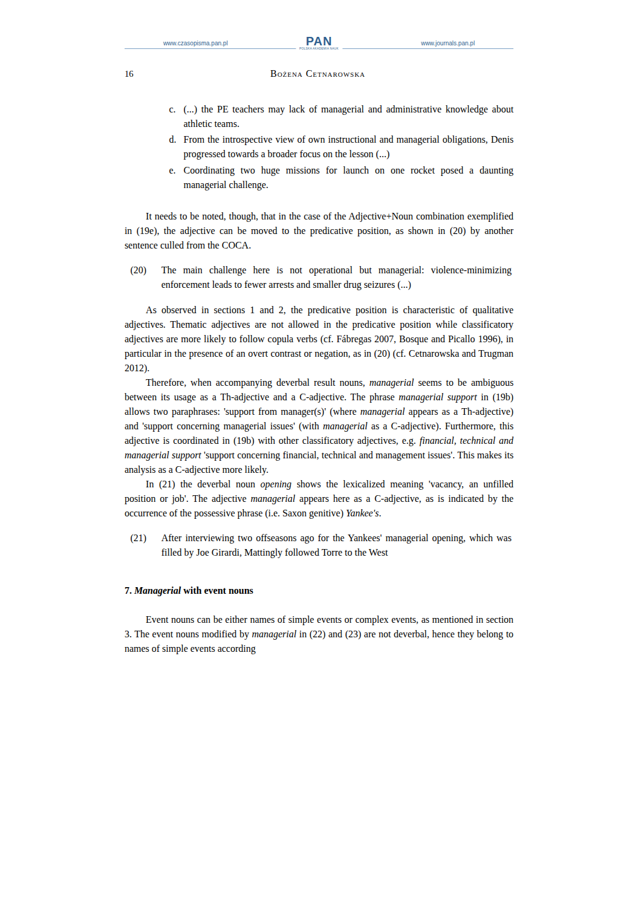www.czasopisma.pan.pl
PAN POLSKA AKADEMIA NAUK
www.journals.pan.pl
16
Bożena Cetnarowska
c.
(...) the PE teachers may lack of managerial and administrative knowledge about athletic teams.
d.
From the introspective view of own instructional and managerial obligations, Denis progressed towards a broader focus on the lesson (...)
e.
Coordinating two huge missions for launch on one rocket posed a daunting managerial challenge.
It needs to be noted, though, that in the case of the Adjective+Noun combination exemplified in (19e), the adjective can be moved to the predicative position, as shown in (20) by another sentence culled from the COCA.
(20)
The main challenge here is not operational but managerial: violence-minimizing enforcement leads to fewer arrests and smaller drug seizures (...)
As observed in sections 1 and 2, the predicative position is characteristic of qualitative adjectives. Thematic adjectives are not allowed in the predicative position while classificatory adjectives are more likely to follow copula verbs (cf. Fábregas 2007, Bosque and Picallo 1996), in particular in the presence of an overt contrast or negation, as in (20) (cf. Cetnarowska and Trugman 2012).
Therefore, when accompanying deverbal result nouns, managerial seems to be ambiguous between its usage as a Th-adjective and a C-adjective. The phrase managerial support in (19b) allows two paraphrases: 'support from manager(s)' (where managerial appears as a Th-adjective) and 'support concerning managerial issues' (with managerial as a C-adjective). Furthermore, this adjective is coordinated in (19b) with other classificatory adjectives, e.g. financial, technical and managerial support 'support concerning financial, technical and management issues'. This makes its analysis as a C-adjective more likely.
In (21) the deverbal noun opening shows the lexicalized meaning 'vacancy, an unfilled position or job'. The adjective managerial appears here as a C-adjective, as is indicated by the occurrence of the possessive phrase (i.e. Saxon genitive) Yankee's.
(21)
After interviewing two offseasons ago for the Yankees' managerial opening, which was filled by Joe Girardi, Mattingly followed Torre to the West
7. Managerial with event nouns
Event nouns can be either names of simple events or complex events, as mentioned in section 3. The event nouns modified by managerial in (22) and (23) are not deverbal, hence they belong to names of simple events according